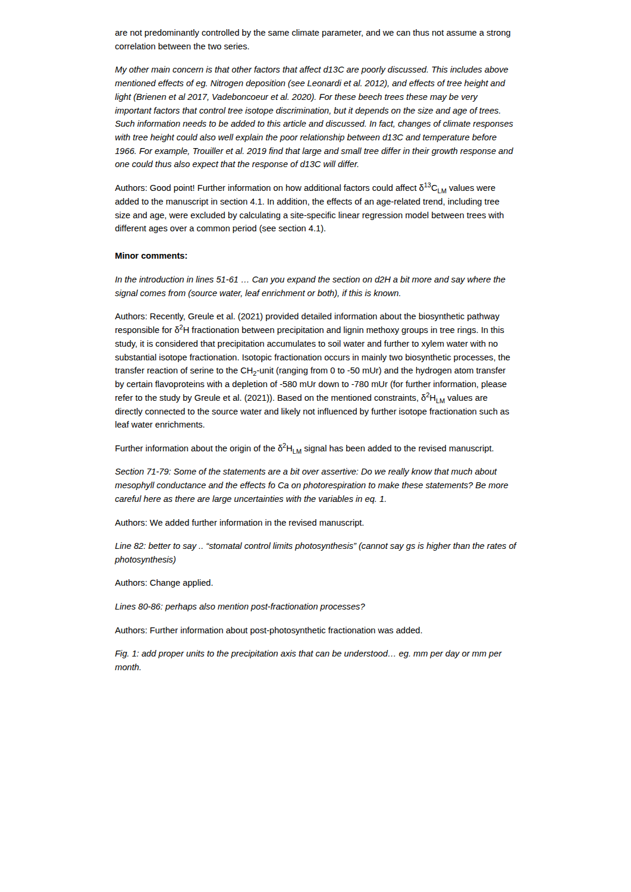are not predominantly controlled by the same climate parameter, and we can thus not assume a strong correlation between the two series.
My other main concern is that other factors that affect d13C are poorly discussed. This includes above mentioned effects of eg. Nitrogen deposition (see Leonardi et al. 2012), and effects of tree height and light (Brienen et al 2017, Vadeboncoeur et al. 2020). For these beech trees these may be very important factors that control tree isotope discrimination, but it depends on the size and age of trees. Such information needs to be added to this article and discussed. In fact, changes of climate responses with tree height could also well explain the poor relationship between d13C and temperature before 1966. For example, Trouiller et al. 2019 find that large and small tree differ in their growth response and one could thus also expect that the response of d13C will differ.
Authors: Good point! Further information on how additional factors could affect δ13CLM values were added to the manuscript in section 4.1. In addition, the effects of an age-related trend, including tree size and age, were excluded by calculating a site-specific linear regression model between trees with different ages over a common period (see section 4.1).
Minor comments:
In the introduction in lines 51-61 … Can you expand the section on d2H a bit more and say where the signal comes from (source water, leaf enrichment or both), if this is known.
Authors: Recently, Greule et al. (2021) provided detailed information about the biosynthetic pathway responsible for δ2H fractionation between precipitation and lignin methoxy groups in tree rings. In this study, it is considered that precipitation accumulates to soil water and further to xylem water with no substantial isotope fractionation. Isotopic fractionation occurs in mainly two biosynthetic processes, the transfer reaction of serine to the CH2-unit (ranging from 0 to -50 mUr) and the hydrogen atom transfer by certain flavoproteins with a depletion of -580 mUr down to -780 mUr (for further information, please refer to the study by Greule et al. (2021)). Based on the mentioned constraints, δ2HLM values are directly connected to the source water and likely not influenced by further isotope fractionation such as leaf water enrichments.
Further information about the origin of the δ2HLM signal has been added to the revised manuscript.
Section 71-79: Some of the statements are a bit over assertive: Do we really know that much about mesophyll conductance and the effects fo Ca on photorespiration to make these statements? Be more careful here as there are large uncertainties with the variables in eq. 1.
Authors: We added further information in the revised manuscript.
Line 82: better to say .. “stomatal control limits photosynthesis” (cannot say gs is higher than the rates of photosynthesis)
Authors: Change applied.
Lines 80-86: perhaps also mention post-fractionation processes?
Authors: Further information about post-photosynthetic fractionation was added.
Fig. 1: add proper units to the precipitation axis that can be understood… eg. mm per day or mm per month.